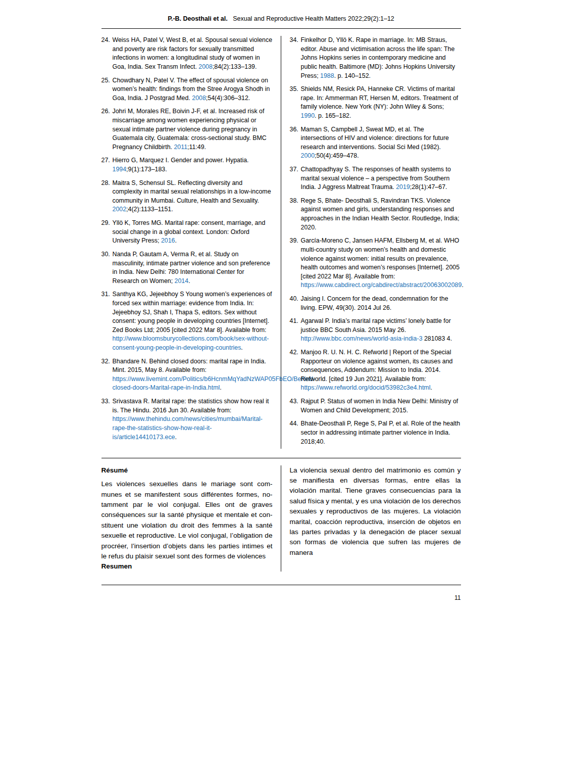P.-B. Deosthali et al. Sexual and Reproductive Health Matters 2022;29(2):1–12
24. Weiss HA, Patel V, West B, et al. Spousal sexual violence and poverty are risk factors for sexually transmitted infections in women: a longitudinal study of women in Goa, India. Sex Transm Infect. 2008;84(2):133–139.
25. Chowdhary N, Patel V. The effect of spousal violence on women’s health: findings from the Stree Arogya Shodh in Goa, India. J Postgrad Med. 2008;54(4):306–312.
26. Johri M, Morales RE, Boivin J-F, et al. Increased risk of miscarriage among women experiencing physical or sexual intimate partner violence during pregnancy in Guatemala city, Guatemala: cross-sectional study. BMC Pregnancy Childbirth. 2011;11:49.
27. Hierro G, Marquez I. Gender and power. Hypatia. 1994;9(1):173–183.
28. Maitra S, Schensul SL. Reflecting diversity and complexity in marital sexual relationships in a low-income community in Mumbai. Culture, Health and Sexuality. 2002;4(2):1133–1151.
29. Yllö K, Torres MG. Marital rape: consent, marriage, and social change in a global context. London: Oxford University Press; 2016.
30. Nanda P, Gautam A, Verma R, et al. Study on masculinity, intimate partner violence and son preference in India. New Delhi: 780 International Center for Research on Women; 2014.
31. Santhya KG, Jejeebhoy S Young women’s experiences of forced sex within marriage: evidence from India. In: Jejeebhoy SJ, Shah I, Thapa S, editors. Sex without consent: young people in developing countries [Internet]. Zed Books Ltd; 2005 [cited 2022 Mar 8]. Available from: http://www.bloomsburycollections.com/book/sex-without-consent-young-people-in-developing-countries.
32. Bhandare N. Behind closed doors: marital rape in India. Mint. 2015, May 8. Available from: https://www.livemint.com/Politics/b6HcnmMqYadNzWAP05FbEO/Behind-closed-doors-Marital-rape-in-India.html.
33. Srivastava R. Marital rape: the statistics show how real it is. The Hindu. 2016 Jun 30. Available from: https://www.thehindu.com/news/cities/mumbai/Marital-rape-the-statistics-show-how-real-it-is/article14410173.ece.
34. Finkelhor D, Yllö K. Rape in marriage. In: MB Straus, editor. Abuse and victimisation across the life span: The Johns Hopkins series in contemporary medicine and public health. Baltimore (MD): Johns Hopkins University Press; 1988. p. 140–152.
35. Shields NM, Resick PA, Hanneke CR. Victims of marital rape. In: Ammerman RT, Hersen M, editors. Treatment of family violence. New York (NY): John Wiley & Sons; 1990. p. 165–182.
36. Maman S, Campbell J, Sweat MD, et al. The intersections of HIV and violence: directions for future research and interventions. Social Sci Med (1982). 2000;50(4):459–478.
37. Chattopadhyay S. The responses of health systems to marital sexual violence – a perspective from Southern India. J Aggress Maltreat Trauma. 2019;28(1):47–67.
38. Rege S, Bhate- Deosthali S, Ravindran TKS. Violence against women and girls, understanding responses and approaches in the Indian Health Sector. Routledge, India; 2020.
39. García-Moreno C, Jansen HAFM, Ellsberg M, et al. WHO multi-country study on women’s health and domestic violence against women: initial results on prevalence, health outcomes and women’s responses [Internet]. 2005 [cited 2022 Mar 8]. Available from: https://www.cabdirect.org/cabdirect/abstract/20063002089.
40. Jaising I. Concern for the dead, condemnation for the living. EPW, 49(30). 2014 Jul 26.
41. Agarwal P. India’s marital rape victims’ lonely battle for justice BBC South Asia. 2015 May 26. http://www.bbc.com/news/world-asia-india-3 281083 4.
42. Manjoo R. U. N. H. C. Refworld | Report of the Special Rapporteur on violence against women, its causes and consequences, Addendum: Mission to India. 2014. Refworld. [cited 19 Jun 2021]. Available from: https://www.refworld.org/docid/53982c3e4.html.
43. Rajput P. Status of women in India New Delhi: Ministry of Women and Child Development; 2015.
44. Bhate-Deosthali P, Rege S, Pal P, et al. Role of the health sector in addressing intimate partner violence in India. 2018;40.
Résumé
Les violences sexuelles dans le mariage sont communes et se manifestent sous différentes formes, notamment par le viol conjugal. Elles ont de graves conséquences sur la santé physique et mentale et constituent une violation du droit des femmes à la santé sexuelle et reproductive. Le viol conjugal, l’obligation de procréer, l’insertion d’objets dans les parties intimes et le refus du plaisir sexuel sont des formes de violences
Resumen
La violencia sexual dentro del matrimonio es común y se manifiesta en diversas formas, entre ellas la violación marital. Tiene graves consecuencias para la salud física y mental, y es una violación de los derechos sexuales y reproductivos de las mujeres. La violación marital, coacción reproductiva, inserción de objetos en las partes privadas y la denegación de placer sexual son formas de violencia que sufren las mujeres de manera
11